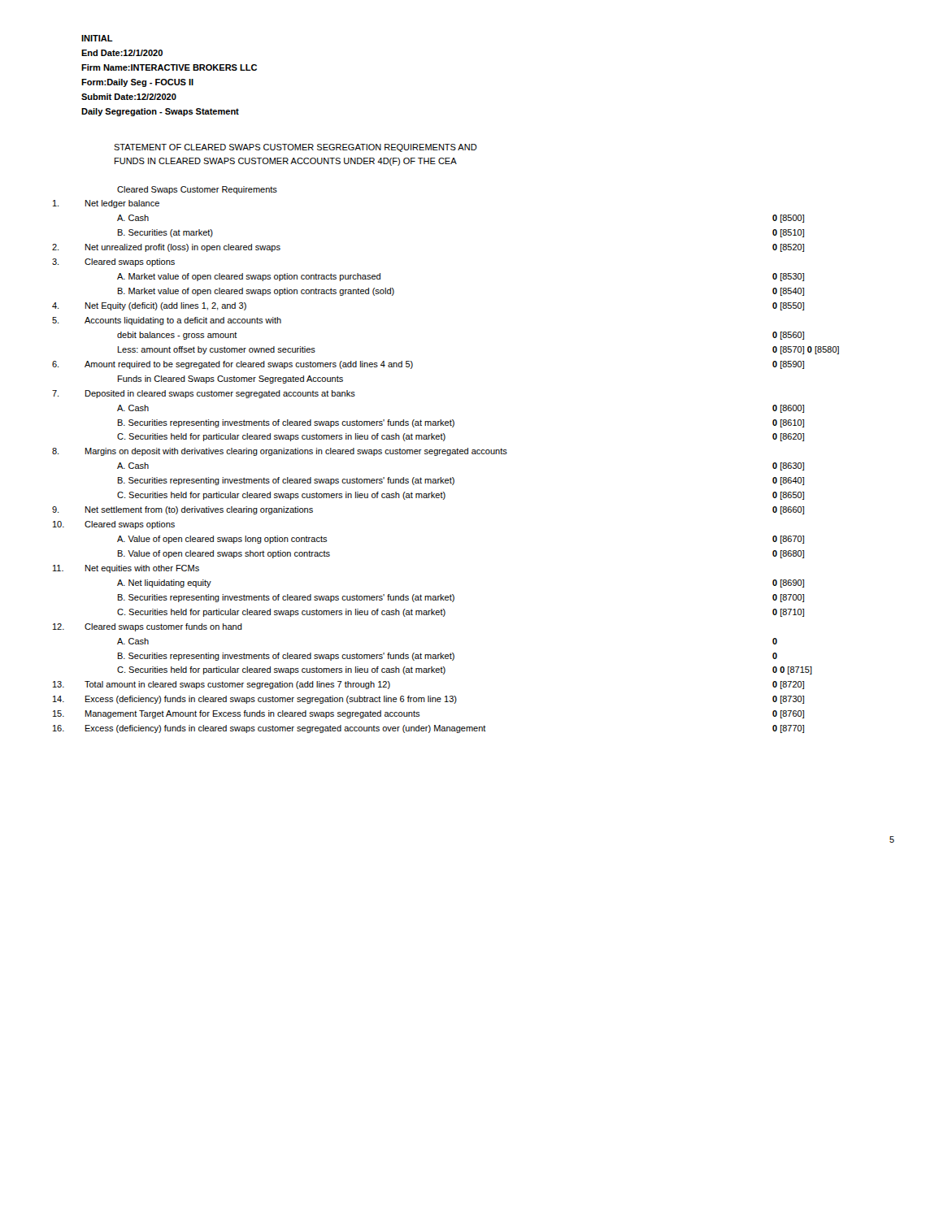INITIAL
End Date:12/1/2020
Firm Name:INTERACTIVE BROKERS LLC
Form:Daily Seg - FOCUS II
Submit Date:12/2/2020
Daily Segregation - Swaps Statement
STATEMENT OF CLEARED SWAPS CUSTOMER SEGREGATION REQUIREMENTS AND
FUNDS IN CLEARED SWAPS CUSTOMER ACCOUNTS UNDER 4D(F) OF THE CEA
| | Cleared Swaps Customer Requirements | |
| 1. | Net ledger balance | |
| | A. Cash | 0 [8500] |
| | B. Securities (at market) | 0 [8510] |
| 2. | Net unrealized profit (loss) in open cleared swaps | 0 [8520] |
| 3. | Cleared swaps options | |
| | A. Market value of open cleared swaps option contracts purchased | 0 [8530] |
| | B. Market value of open cleared swaps option contracts granted (sold) | 0 [8540] |
| 4. | Net Equity (deficit) (add lines 1, 2, and 3) | 0 [8550] |
| 5. | Accounts liquidating to a deficit and accounts with | |
| | debit balances - gross amount | 0 [8560] |
| | Less: amount offset by customer owned securities | 0 [8570] 0 [8580] |
| 6. | Amount required to be segregated for cleared swaps customers (add lines 4 and 5) | 0 [8590] |
| | Funds in Cleared Swaps Customer Segregated Accounts | |
| 7. | Deposited in cleared swaps customer segregated accounts at banks | |
| | A. Cash | 0 [8600] |
| | B. Securities representing investments of cleared swaps customers' funds (at market) | 0 [8610] |
| | C. Securities held for particular cleared swaps customers in lieu of cash (at market) | 0 [8620] |
| 8. | Margins on deposit with derivatives clearing organizations in cleared swaps customer segregated accounts | |
| | A. Cash | 0 [8630] |
| | B. Securities representing investments of cleared swaps customers' funds (at market) | 0 [8640] |
| | C. Securities held for particular cleared swaps customers in lieu of cash (at market) | 0 [8650] |
| 9. | Net settlement from (to) derivatives clearing organizations | 0 [8660] |
| 10. | Cleared swaps options | |
| | A. Value of open cleared swaps long option contracts | 0 [8670] |
| | B. Value of open cleared swaps short option contracts | 0 [8680] |
| 11. | Net equities with other FCMs | |
| | A. Net liquidating equity | 0 [8690] |
| | B. Securities representing investments of cleared swaps customers' funds (at market) | 0 [8700] |
| | C. Securities held for particular cleared swaps customers in lieu of cash (at market) | 0 [8710] |
| 12. | Cleared swaps customer funds on hand | |
| | A. Cash | 0 |
| | B. Securities representing investments of cleared swaps customers' funds (at market) | 0 |
| | C. Securities held for particular cleared swaps customers in lieu of cash (at market) | 0 0 [8715] |
| 13. | Total amount in cleared swaps customer segregation (add lines 7 through 12) | 0 [8720] |
| 14. | Excess (deficiency) funds in cleared swaps customer segregation (subtract line 6 from line 13) | 0 [8730] |
| 15. | Management Target Amount for Excess funds in cleared swaps segregated accounts | 0 [8760] |
| 16. | Excess (deficiency) funds in cleared swaps customer segregated accounts over (under) Management | 0 [8770] |
5